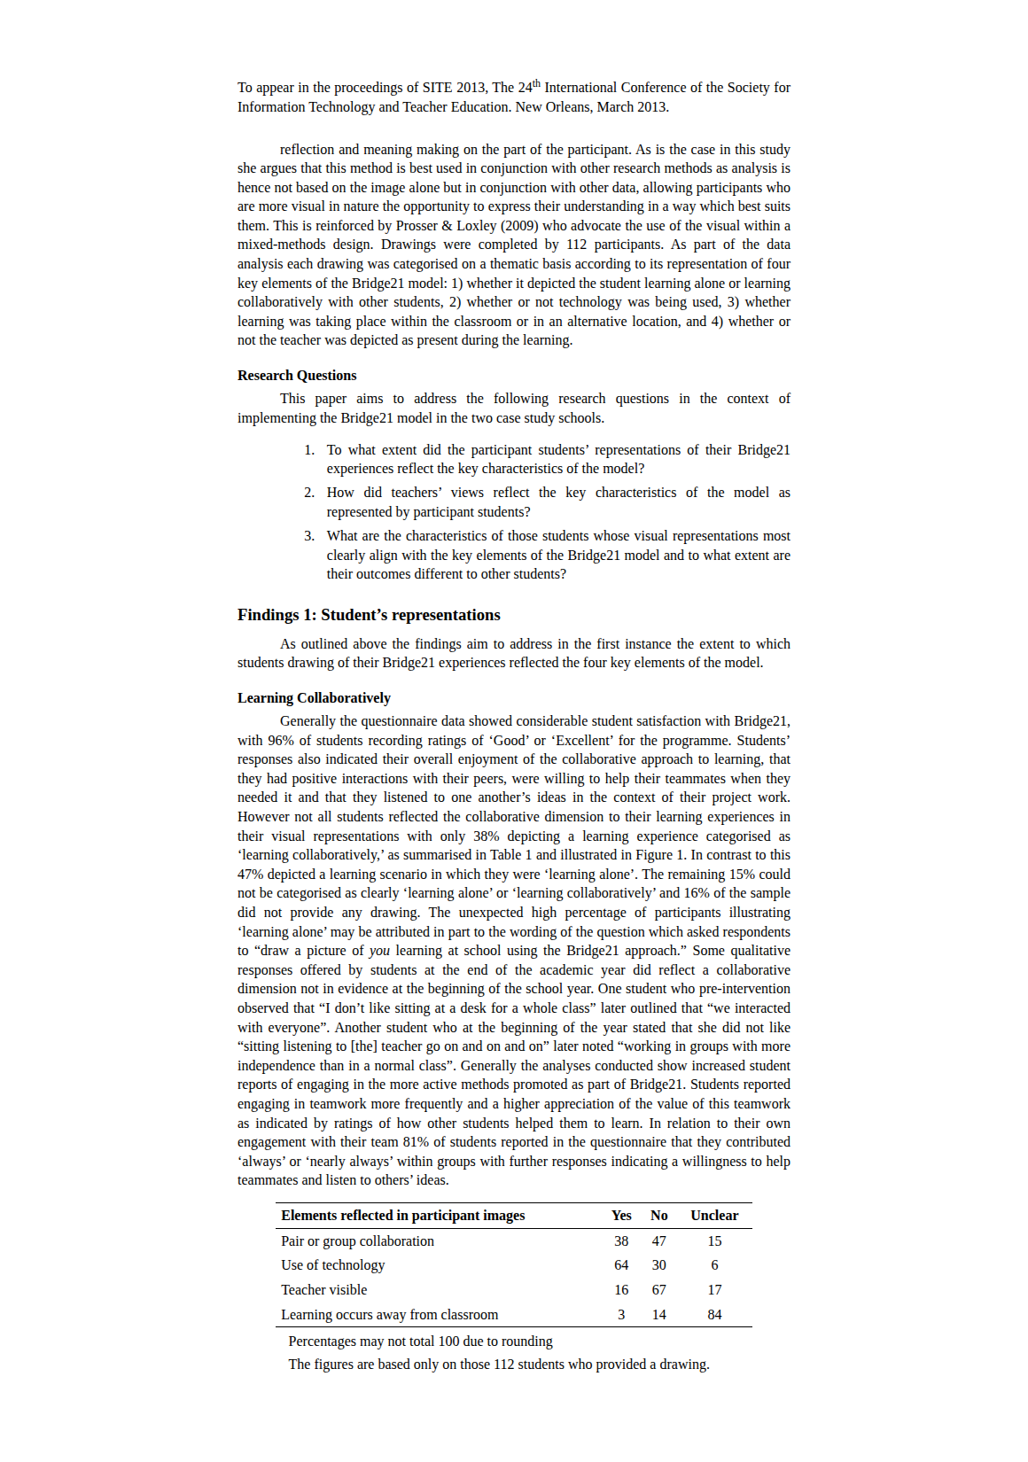To appear in the proceedings of SITE 2013, The 24th International Conference of the Society for Information Technology and Teacher Education. New Orleans, March 2013.
reflection and meaning making on the part of the participant. As is the case in this study she argues that this method is best used in conjunction with other research methods as analysis is hence not based on the image alone but in conjunction with other data, allowing participants who are more visual in nature the opportunity to express their understanding in a way which best suits them. This is reinforced by Prosser & Loxley (2009) who advocate the use of the visual within a mixed-methods design. Drawings were completed by 112 participants. As part of the data analysis each drawing was categorised on a thematic basis according to its representation of four key elements of the Bridge21 model: 1) whether it depicted the student learning alone or learning collaboratively with other students, 2) whether or not technology was being used, 3) whether learning was taking place within the classroom or in an alternative location, and 4) whether or not the teacher was depicted as present during the learning.
Research Questions
This paper aims to address the following research questions in the context of implementing the Bridge21 model in the two case study schools.
To what extent did the participant students’ representations of their Bridge21 experiences reflect the key characteristics of the model?
How did teachers’ views reflect the key characteristics of the model as represented by participant students?
What are the characteristics of those students whose visual representations most clearly align with the key elements of the Bridge21 model and to what extent are their outcomes different to other students?
Findings 1: Student’s representations
As outlined above the findings aim to address in the first instance the extent to which students drawing of their Bridge21 experiences reflected the four key elements of the model.
Learning Collaboratively
Generally the questionnaire data showed considerable student satisfaction with Bridge21, with 96% of students recording ratings of ‘Good’ or ‘Excellent’ for the programme. Students’ responses also indicated their overall enjoyment of the collaborative approach to learning, that they had positive interactions with their peers, were willing to help their teammates when they needed it and that they listened to one another’s ideas in the context of their project work. However not all students reflected the collaborative dimension to their learning experiences in their visual representations with only 38% depicting a learning experience categorised as ‘learning collaboratively,’ as summarised in Table 1 and illustrated in Figure 1. In contrast to this 47% depicted a learning scenario in which they were ‘learning alone’. The remaining 15% could not be categorised as clearly ‘learning alone’ or ‘learning collaboratively’ and 16% of the sample did not provide any drawing. The unexpected high percentage of participants illustrating ‘learning alone’ may be attributed in part to the wording of the question which asked respondents to “draw a picture of you learning at school using the Bridge21 approach.” Some qualitative responses offered by students at the end of the academic year did reflect a collaborative dimension not in evidence at the beginning of the school year. One student who pre-intervention observed that “I don’t like sitting at a desk for a whole class” later outlined that “we interacted with everyone”. Another student who at the beginning of the year stated that she did not like “sitting listening to [the] teacher go on and on and on” later noted “working in groups with more independence than in a normal class”. Generally the analyses conducted show increased student reports of engaging in the more active methods promoted as part of Bridge21. Students reported engaging in teamwork more frequently and a higher appreciation of the value of this teamwork as indicated by ratings of how other students helped them to learn. In relation to their own engagement with their team 81% of students reported in the questionnaire that they contributed ‘always’ or ‘nearly always’ within groups with further responses indicating a willingness to help teammates and listen to others’ ideas.
| Elements reflected in participant images | Yes | No | Unclear |
| --- | --- | --- | --- |
| Pair or group collaboration | 38 | 47 | 15 |
| Use of technology | 64 | 30 | 6 |
| Teacher visible | 16 | 67 | 17 |
| Learning occurs away from classroom | 3 | 14 | 84 |
Percentages may not total 100 due to rounding
The figures are based only on those 112 students who provided a drawing.